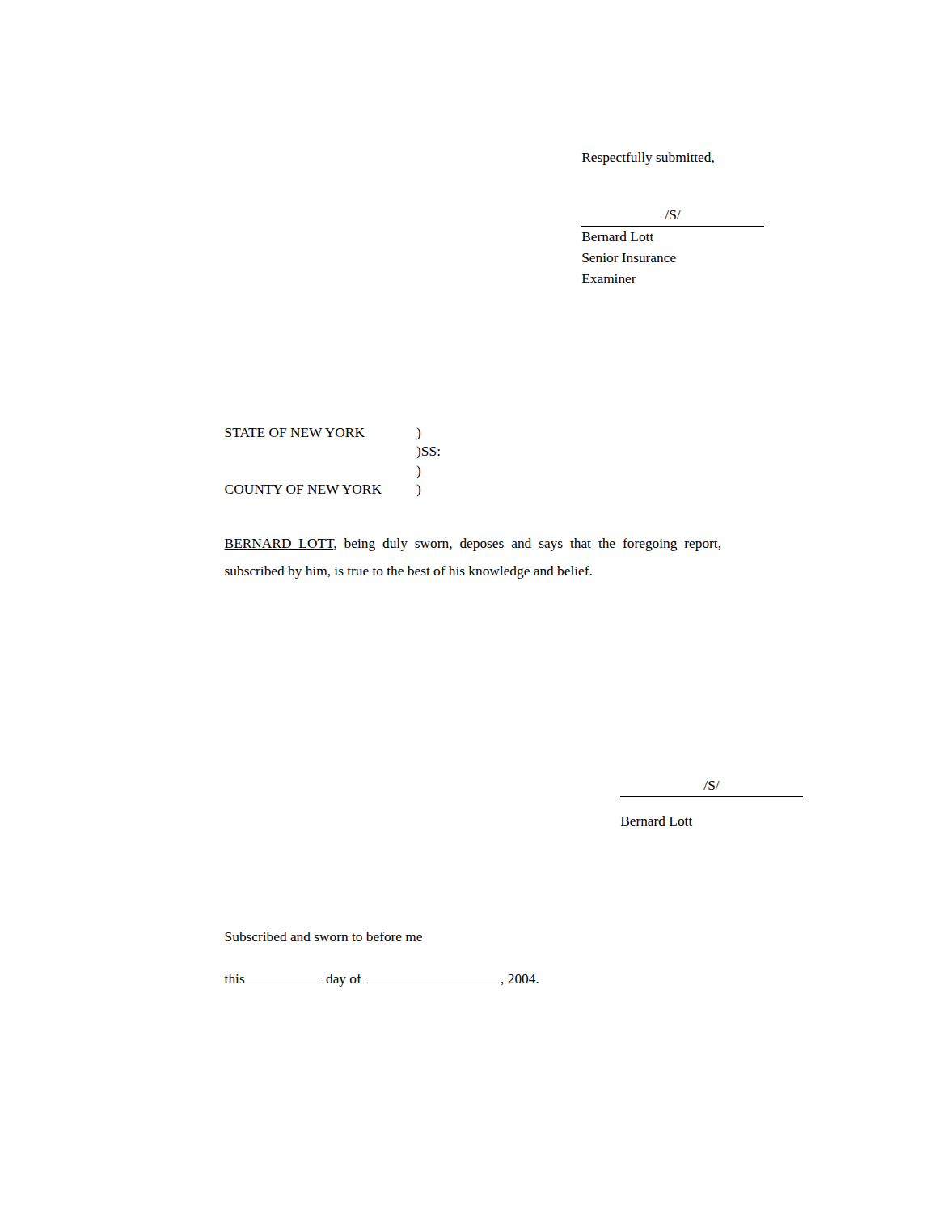Respectfully submitted,
/S/
Bernard Lott
Senior Insurance Examiner
| STATE OF NEW YORK | ) |
| | )SS: |
| | ) |
| COUNTY OF NEW YORK | ) |
BERNARD LOTT, being duly sworn, deposes and says that the foregoing report, subscribed by him, is true to the best of his knowledge and belief.
/S/
Bernard Lott
Subscribed and sworn to before me
this day of , 2004.